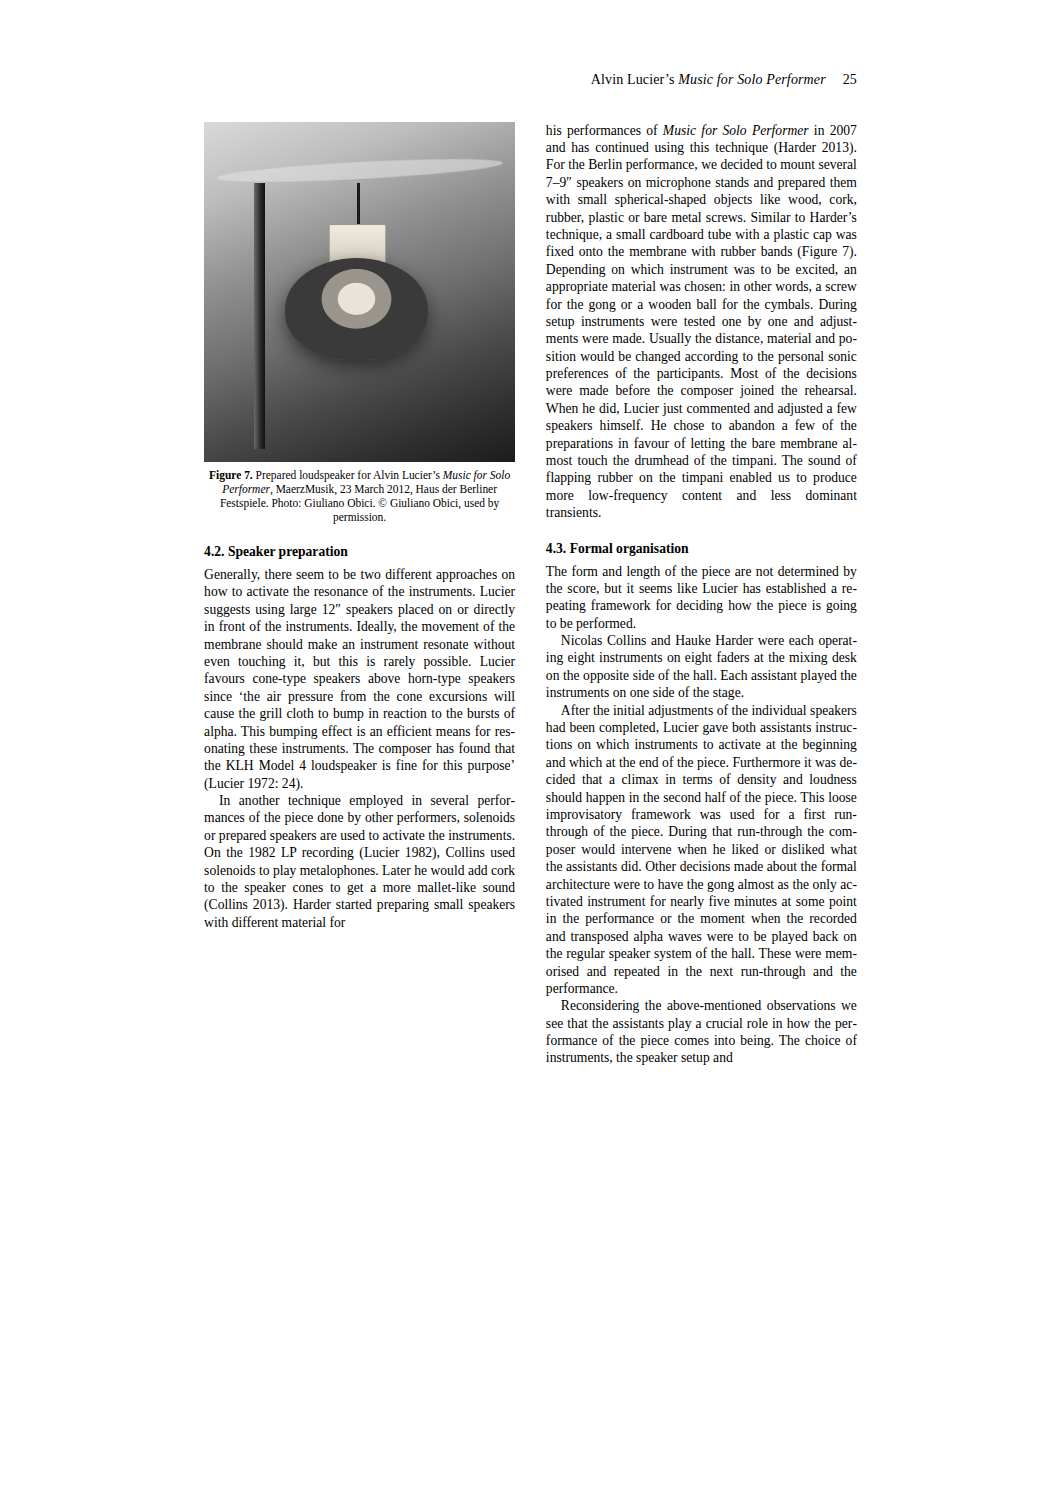Alvin Lucier’s Music for Solo Performer 25
Figure 7. Prepared loudspeaker for Alvin Lucier’s Music for Solo Performer, MaerzMusik, 23 March 2012, Haus der Berliner Festspiele. Photo: Giuliano Obici. © Giuliano Obici, used by permission.
4.2. Speaker preparation
Generally, there seem to be two different approaches on how to activate the resonance of the instruments. Lucier suggests using large 12″ speakers placed on or directly in front of the instruments. Ideally, the movement of the membrane should make an instrument resonate without even touching it, but this is rarely possible. Lucier favours cone-type speakers above horn-type speakers since ‘the air pressure from the cone excursions will cause the grill cloth to bump in reaction to the bursts of alpha. This bumping effect is an efficient means for resonating these instruments. The composer has found that the KLH Model 4 loudspeaker is fine for this purpose’ (Lucier 1972: 24).
In another technique employed in several performances of the piece done by other performers, solenoids or prepared speakers are used to activate the instruments. On the 1982 LP recording (Lucier 1982), Collins used solenoids to play metalophones. Later he would add cork to the speaker cones to get a more mallet-like sound (Collins 2013). Harder started preparing small speakers with different material for
his performances of Music for Solo Performer in 2007 and has continued using this technique (Harder 2013). For the Berlin performance, we decided to mount several 7–9″ speakers on microphone stands and prepared them with small spherical-shaped objects like wood, cork, rubber, plastic or bare metal screws. Similar to Harder’s technique, a small cardboard tube with a plastic cap was fixed onto the membrane with rubber bands (Figure 7). Depending on which instrument was to be excited, an appropriate material was chosen: in other words, a screw for the gong or a wooden ball for the cymbals. During setup instruments were tested one by one and adjustments were made. Usually the distance, material and position would be changed according to the personal sonic preferences of the participants. Most of the decisions were made before the composer joined the rehearsal. When he did, Lucier just commented and adjusted a few speakers himself. He chose to abandon a few of the preparations in favour of letting the bare membrane almost touch the drumhead of the timpani. The sound of flapping rubber on the timpani enabled us to produce more low-frequency content and less dominant transients.
4.3. Formal organisation
The form and length of the piece are not determined by the score, but it seems like Lucier has established a repeating framework for deciding how the piece is going to be performed.
Nicolas Collins and Hauke Harder were each operating eight instruments on eight faders at the mixing desk on the opposite side of the hall. Each assistant played the instruments on one side of the stage.
After the initial adjustments of the individual speakers had been completed, Lucier gave both assistants instructions on which instruments to activate at the beginning and which at the end of the piece. Furthermore it was decided that a climax in terms of density and loudness should happen in the second half of the piece. This loose improvisatory framework was used for a first run-through of the piece. During that run-through the composer would intervene when he liked or disliked what the assistants did. Other decisions made about the formal architecture were to have the gong almost as the only activated instrument for nearly five minutes at some point in the performance or the moment when the recorded and transposed alpha waves were to be played back on the regular speaker system of the hall. These were memorised and repeated in the next run-through and the performance.
Reconsidering the above-mentioned observations we see that the assistants play a crucial role in how the performance of the piece comes into being. The choice of instruments, the speaker setup and